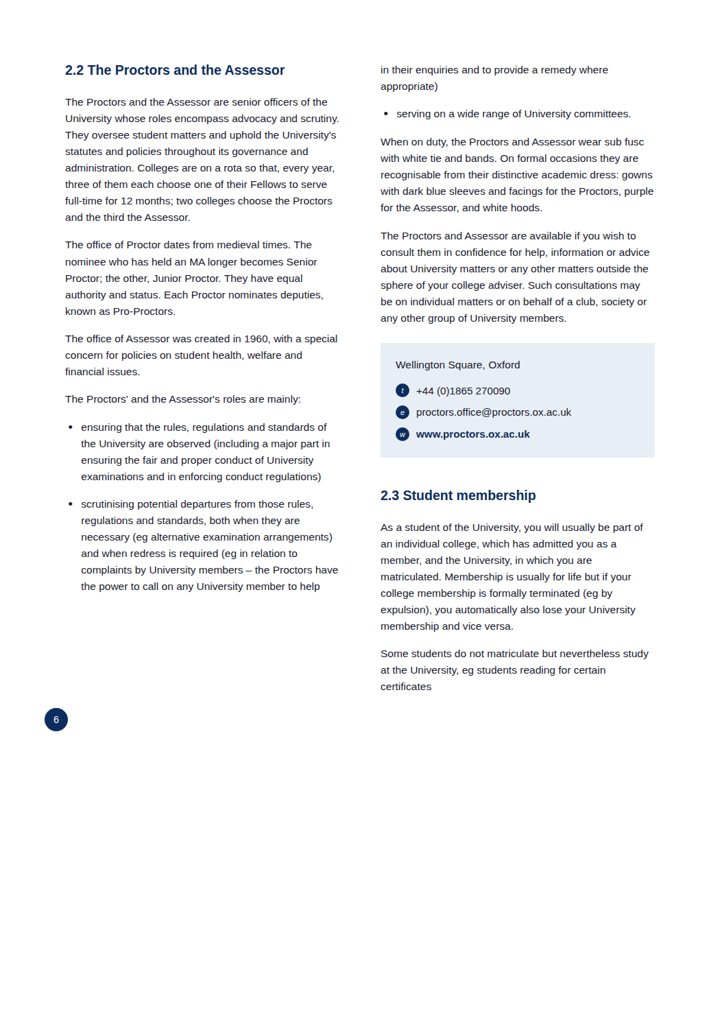2.2 The Proctors and the Assessor
The Proctors and the Assessor are senior officers of the University whose roles encompass advocacy and scrutiny. They oversee student matters and uphold the University's statutes and policies throughout its governance and administration. Colleges are on a rota so that, every year, three of them each choose one of their Fellows to serve full-time for 12 months; two colleges choose the Proctors and the third the Assessor.
The office of Proctor dates from medieval times. The nominee who has held an MA longer becomes Senior Proctor; the other, Junior Proctor. They have equal authority and status. Each Proctor nominates deputies, known as Pro-Proctors.
The office of Assessor was created in 1960, with a special concern for policies on student health, welfare and financial issues.
The Proctors' and the Assessor's roles are mainly:
ensuring that the rules, regulations and standards of the University are observed (including a major part in ensuring the fair and proper conduct of University examinations and in enforcing conduct regulations)
scrutinising potential departures from those rules, regulations and standards, both when they are necessary (eg alternative examination arrangements) and when redress is required (eg in relation to complaints by University members – the Proctors have the power to call on any University member to help
in their enquiries and to provide a remedy where appropriate)
serving on a wide range of University committees.
When on duty, the Proctors and Assessor wear sub fusc with white tie and bands. On formal occasions they are recognisable from their distinctive academic dress: gowns with dark blue sleeves and facings for the Proctors, purple for the Assessor, and white hoods.
The Proctors and Assessor are available if you wish to consult them in confidence for help, information or advice about University matters or any other matters outside the sphere of your college adviser. Such consultations may be on individual matters or on behalf of a club, society or any other group of University members.
Wellington Square, Oxford
t +44 (0)1865 270090
e proctors.office@proctors.ox.ac.uk
w www.proctors.ox.ac.uk
2.3 Student membership
As a student of the University, you will usually be part of an individual college, which has admitted you as a member, and the University, in which you are matriculated. Membership is usually for life but if your college membership is formally terminated (eg by expulsion), you automatically also lose your University membership and vice versa.
Some students do not matriculate but nevertheless study at the University, eg students reading for certain certificates
6